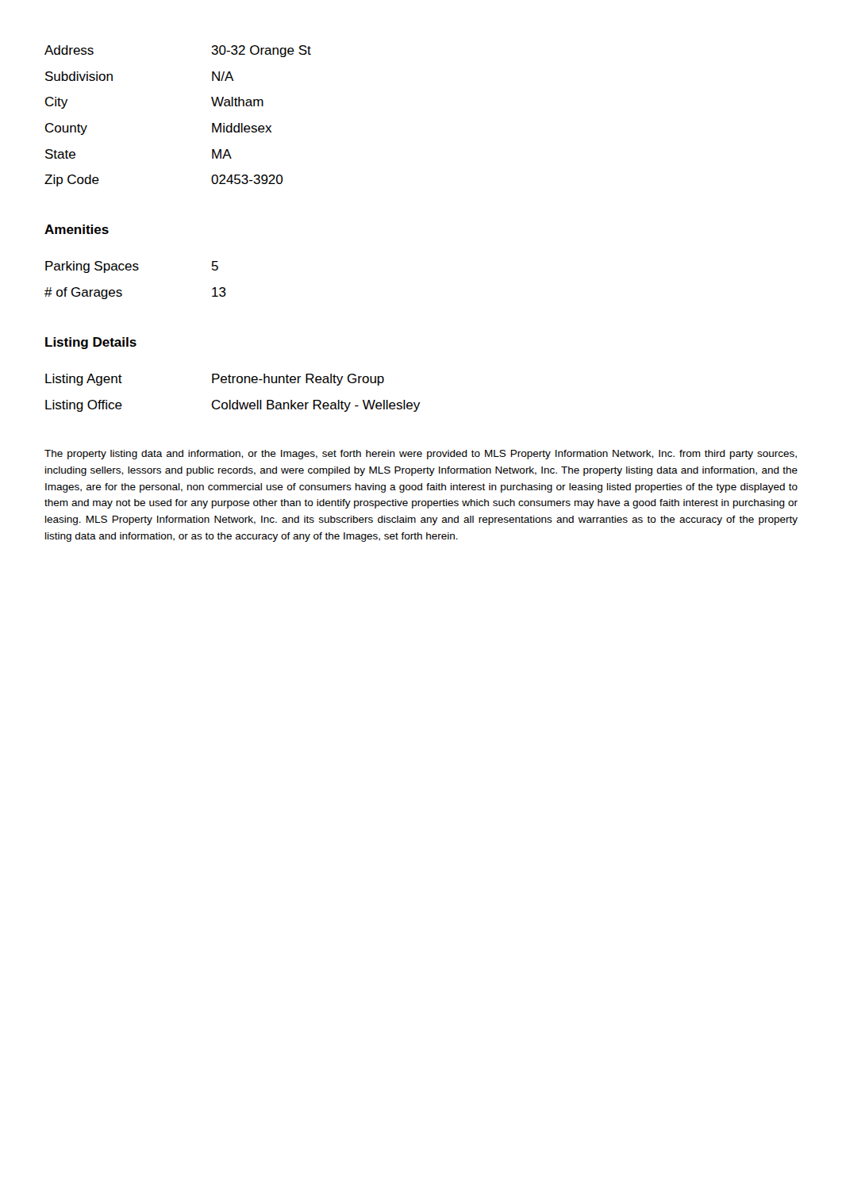| Address | 30-32 Orange St |
| Subdivision | N/A |
| City | Waltham |
| County | Middlesex |
| State | MA |
| Zip Code | 02453-3920 |
Amenities
| Parking Spaces | 5 |
| # of Garages | 13 |
Listing Details
| Listing Agent | Petrone-hunter Realty Group |
| Listing Office | Coldwell Banker Realty - Wellesley |
The property listing data and information, or the Images, set forth herein were provided to MLS Property Information Network, Inc. from third party sources, including sellers, lessors and public records, and were compiled by MLS Property Information Network, Inc. The property listing data and information, and the Images, are for the personal, non commercial use of consumers having a good faith interest in purchasing or leasing listed properties of the type displayed to them and may not be used for any purpose other than to identify prospective properties which such consumers may have a good faith interest in purchasing or leasing. MLS Property Information Network, Inc. and its subscribers disclaim any and all representations and warranties as to the accuracy of the property listing data and information, or as to the accuracy of any of the Images, set forth herein.